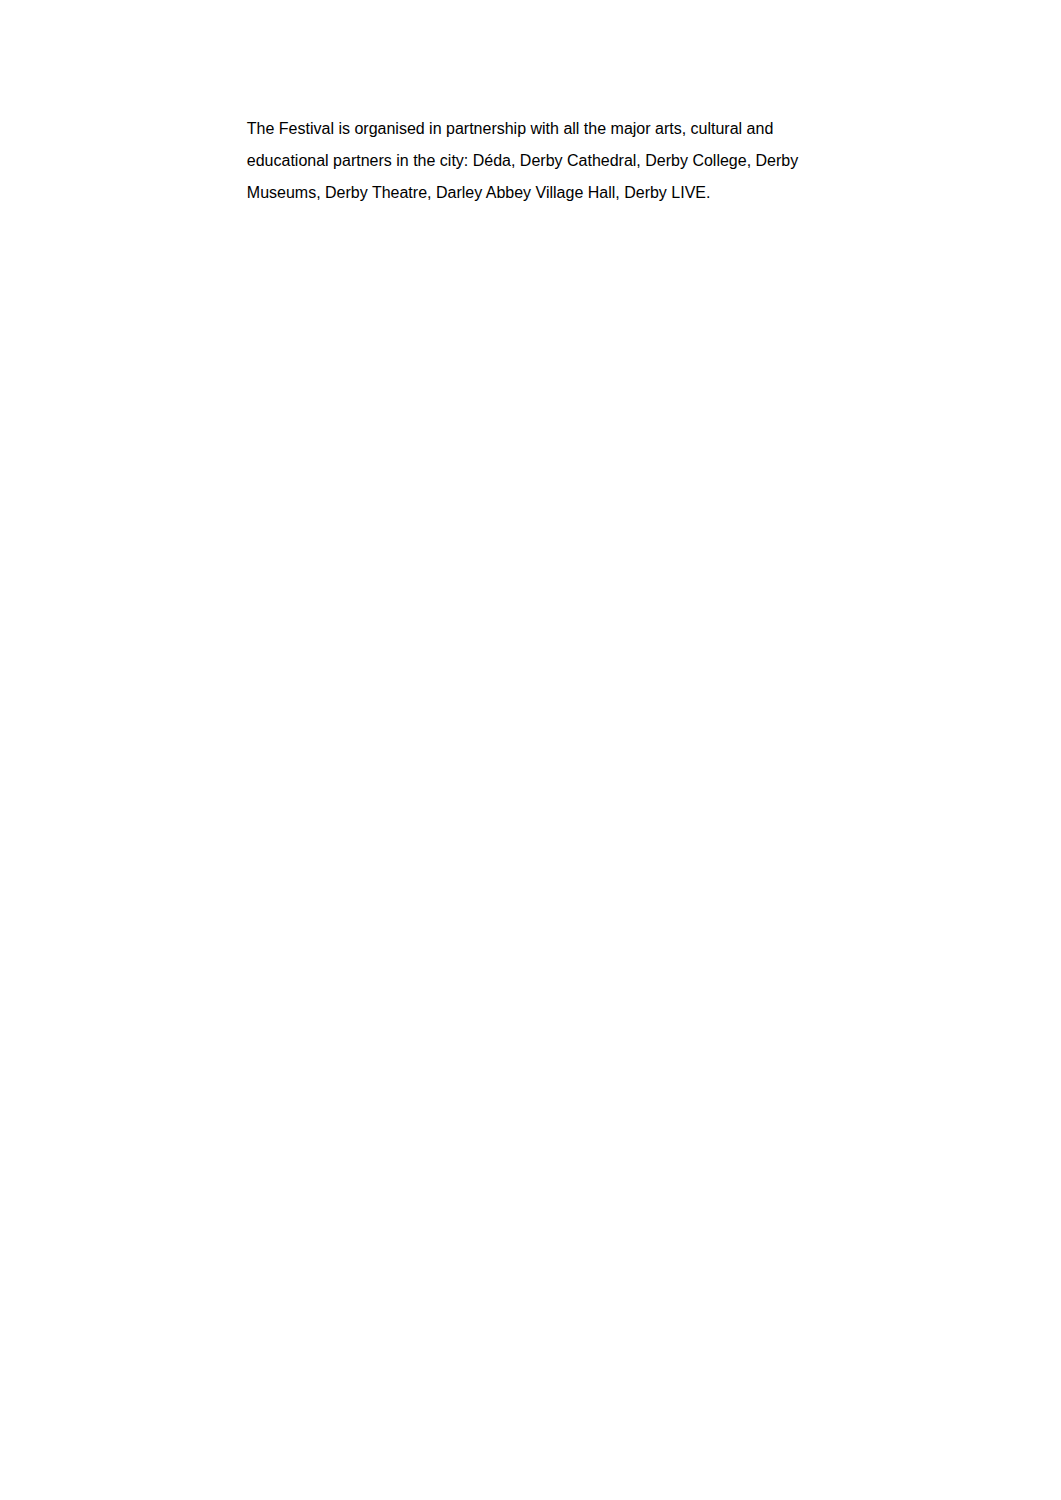The Festival is organised in partnership with all the major arts, cultural and educational partners in the city: Déda, Derby Cathedral, Derby College, Derby Museums, Derby Theatre, Darley Abbey Village Hall, Derby LIVE.